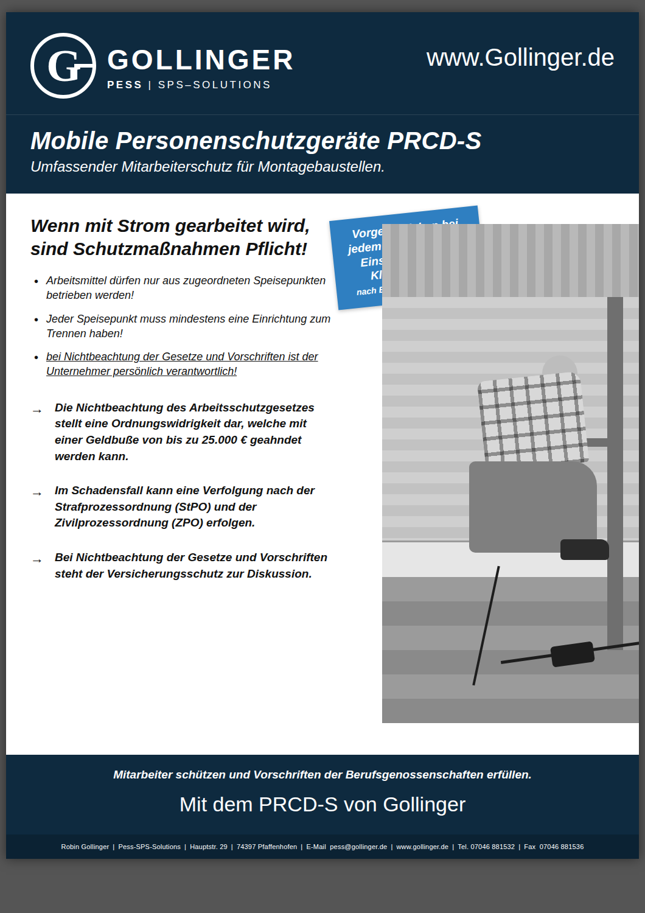GOLLINGER
PESS | SPS–SOLUTIONS
www.Gollinger.de
Mobile Personenschutzgeräte PRCD-S
Umfassender Mitarbeiterschutz für Montagebaustellen.
Wenn mit Strom gearbeitet wird,
sind Schutzmaßnahmen Pflicht!
Arbeitsmittel dürfen nur aus zugeordneten Speisepunkten betrieben werden!
Jeder Speisepunkt muss mindestens eine Einrichtung zum Trennen haben!
bei Nichtbeachtung der Gesetze und Vorschriften ist der Unternehmer persönlich verantwortlich!
Die Nichtbeachtung des Arbeitsschutz­gesetzes stellt eine Ordnungswidrigkeit dar, welche mit einer Geldbuße von bis zu 25.000 € geahndet werden kann.
Im Schadensfall kann eine Verfolgung nach der Strafprozessordnung (StPO) und der Zivilprozessordnung (ZPO) erfolgen.
Bei Nichtbeachtung der Gesetze und Vorschriften steht der Versicherungsschutz zur Diskussion.
Vorgeschrieben bei jedem Kundendienst- Einsatz und jeder Kleinbaustelle nach BGI 608 & GUV-V C53
Mitarbeiter schützen und Vorschriften der Berufsgenossenschaften erfüllen.
Mit dem PRCD-S von Gollinger
Robin Gollinger|Pess-SPS-Solutions|Hauptstr. 29|74397 Pfaffenhofen|E-Mail pess@gollinger.de|www.gollinger.de|Tel. 07046 881532|Fax 07046 881536